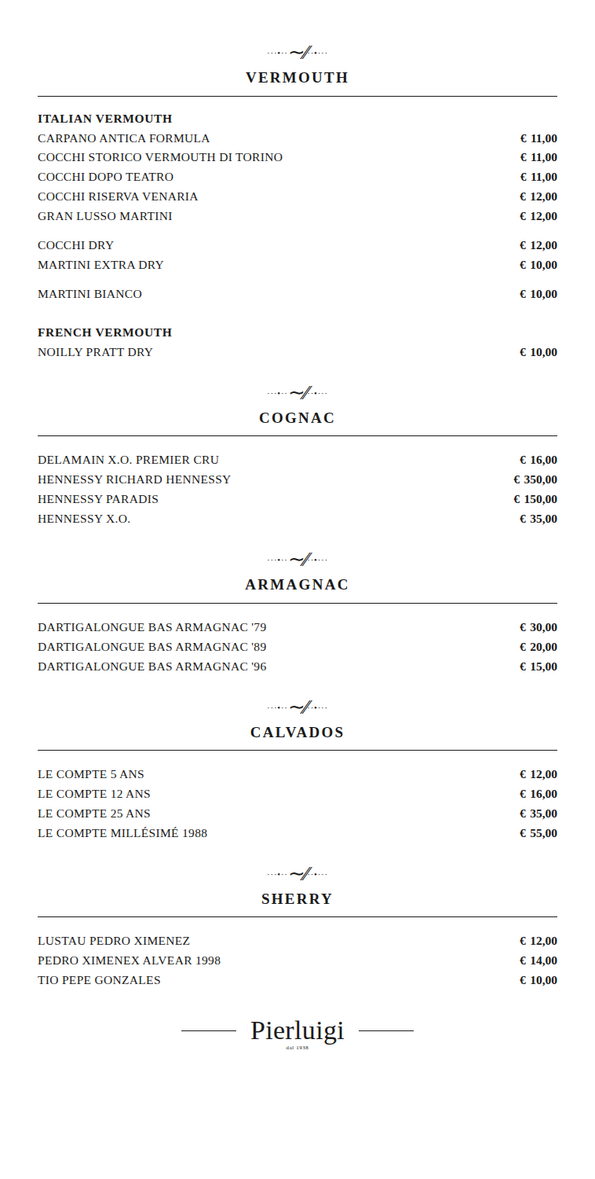···•··∼⁄⁄··•···
Vermouth
| Italian Vermouth | |
| Carpano Antica Formula | € 11,00 |
| Cocchi Storico Vermouth di Torino | € 11,00 |
| Cocchi Dopo Teatro | € 11,00 |
| Cocchi Riserva Venaria | € 12,00 |
| Gran Lusso Martini | € 12,00 |
| Cocchi Dry | € 12,00 |
| Martini Extra Dry | € 10,00 |
| Martini Bianco | € 10,00 |
| French Vermouth | |
| Noilly Pratt Dry | € 10,00 |
···•··∼⁄⁄··•···
Cognac
| Delamain X.O. Premier Cru | € 16,00 |
| Hennessy Richard Hennessy | € 350,00 |
| Hennessy Paradis | € 150,00 |
| Hennessy X.O. | € 35,00 |
···•··∼⁄⁄··•···
Armagnac
| Dartigalongue Bas Armagnac '79 | € 30,00 |
| Dartigalongue Bas Armagnac '89 | € 20,00 |
| Dartigalongue Bas Armagnac '96 | € 15,00 |
···•··∼⁄⁄··•···
Calvados
| Le Compte 5 Ans | € 12,00 |
| Le Compte 12 Ans | € 16,00 |
| Le Compte 25 Ans | € 35,00 |
| Le Compte Millésimé 1988 | € 55,00 |
···•··∼⁄⁄··•···
Sherry
| Lustau Pedro Ximenez | € 12,00 |
| Pedro Ximenex Alvear 1998 | € 14,00 |
| Tio Pepe Gonzales | € 10,00 |
Pierluigidal 1938